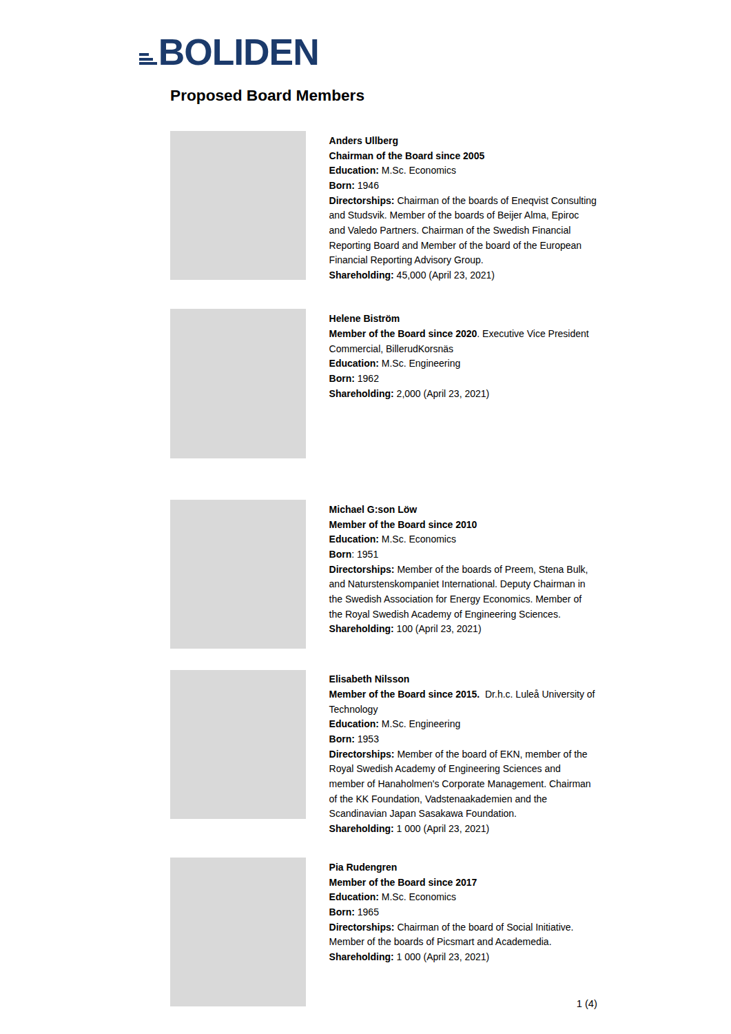BOLIDEN
Proposed Board Members
Anders Ullberg
Chairman of the Board since 2005
Education: M.Sc. Economics
Born: 1946
Directorships: Chairman of the boards of Eneqvist Consulting and Studsvik. Member of the boards of Beijer Alma, Epiroc and Valedo Partners. Chairman of the Swedish Financial Reporting Board and Member of the board of the European Financial Reporting Advisory Group.
Shareholding: 45,000 (April 23, 2021)
Helene Biström
Member of the Board since 2020. Executive Vice President Commercial, BillerudKorsnäs
Education: M.Sc. Engineering
Born: 1962
Shareholding: 2,000 (April 23, 2021)
Michael G:son Löw
Member of the Board since 2010
Education: M.Sc. Economics
Born: 1951
Directorships: Member of the boards of Preem, Stena Bulk, and Naturstenskompaniet International. Deputy Chairman in the Swedish Association for Energy Economics. Member of the Royal Swedish Academy of Engineering Sciences.
Shareholding: 100 (April 23, 2021)
Elisabeth Nilsson
Member of the Board since 2015. Dr.h.c. Luleå University of Technology
Education: M.Sc. Engineering
Born: 1953
Directorships: Member of the board of EKN, member of the Royal Swedish Academy of Engineering Sciences and member of Hanaholmen's Corporate Management. Chairman of the KK Foundation, Vadstenaakademien and the Scandinavian Japan Sasakawa Foundation.
Shareholding: 1 000 (April 23, 2021)
Pia Rudengren
Member of the Board since 2017
Education: M.Sc. Economics
Born: 1965
Directorships: Chairman of the board of Social Initiative. Member of the boards of Picsmart and Academedia.
Shareholding: 1 000 (April 23, 2021)
1 (4)